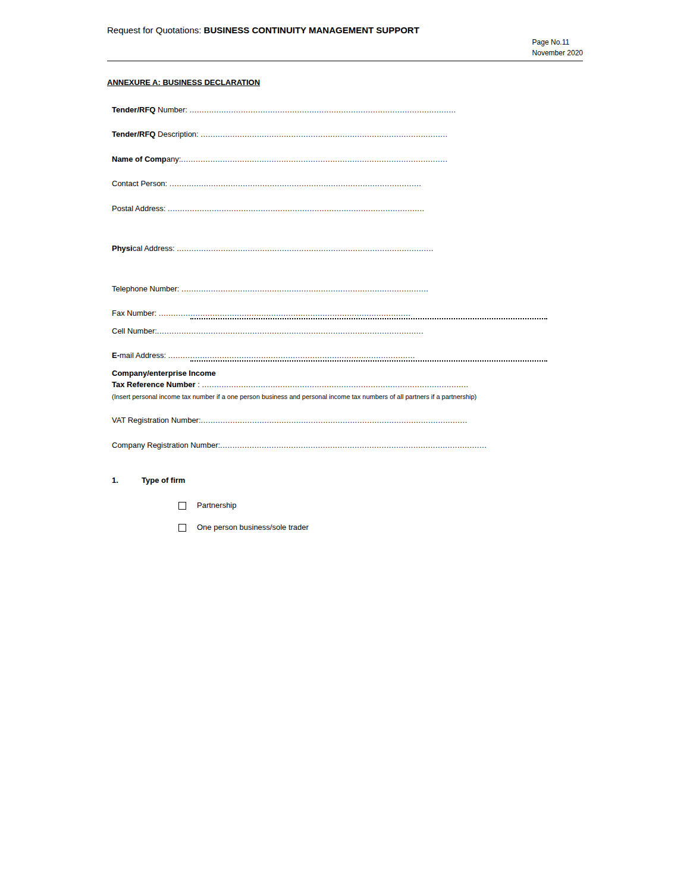Request for Quotations: BUSINESS CONTINUITY MANAGEMENT SUPPORT
Page No.11
November 2020
ANNEXURE A: BUSINESS DECLARATION
Tender/RFQ Number: .............................................................................................................
Tender/RFQ Description: .....................................................................................................
Name of Comp any:.............................................................................................................
Contact Person: .......................................................................................................
Postal Address: .........................................................................................................
Physi cal Address: .........................................................................................................
Telephone Number: .....................................................................................................
Fax Number: .......................................................................................................
Cell Number:.............................................................................................................
E-mail Address: .....................................................................................................
Company/enterprise Income
Tax Reference Number : .............................................................................................................
(Insert personal income tax number if a one person business and personal income tax numbers of all partners if a partnership)
VAT Registration Number:.............................................................................................................
Company Registration Number:.............................................................................................................
1. Type of firm
Partnership
One person business/sole trader